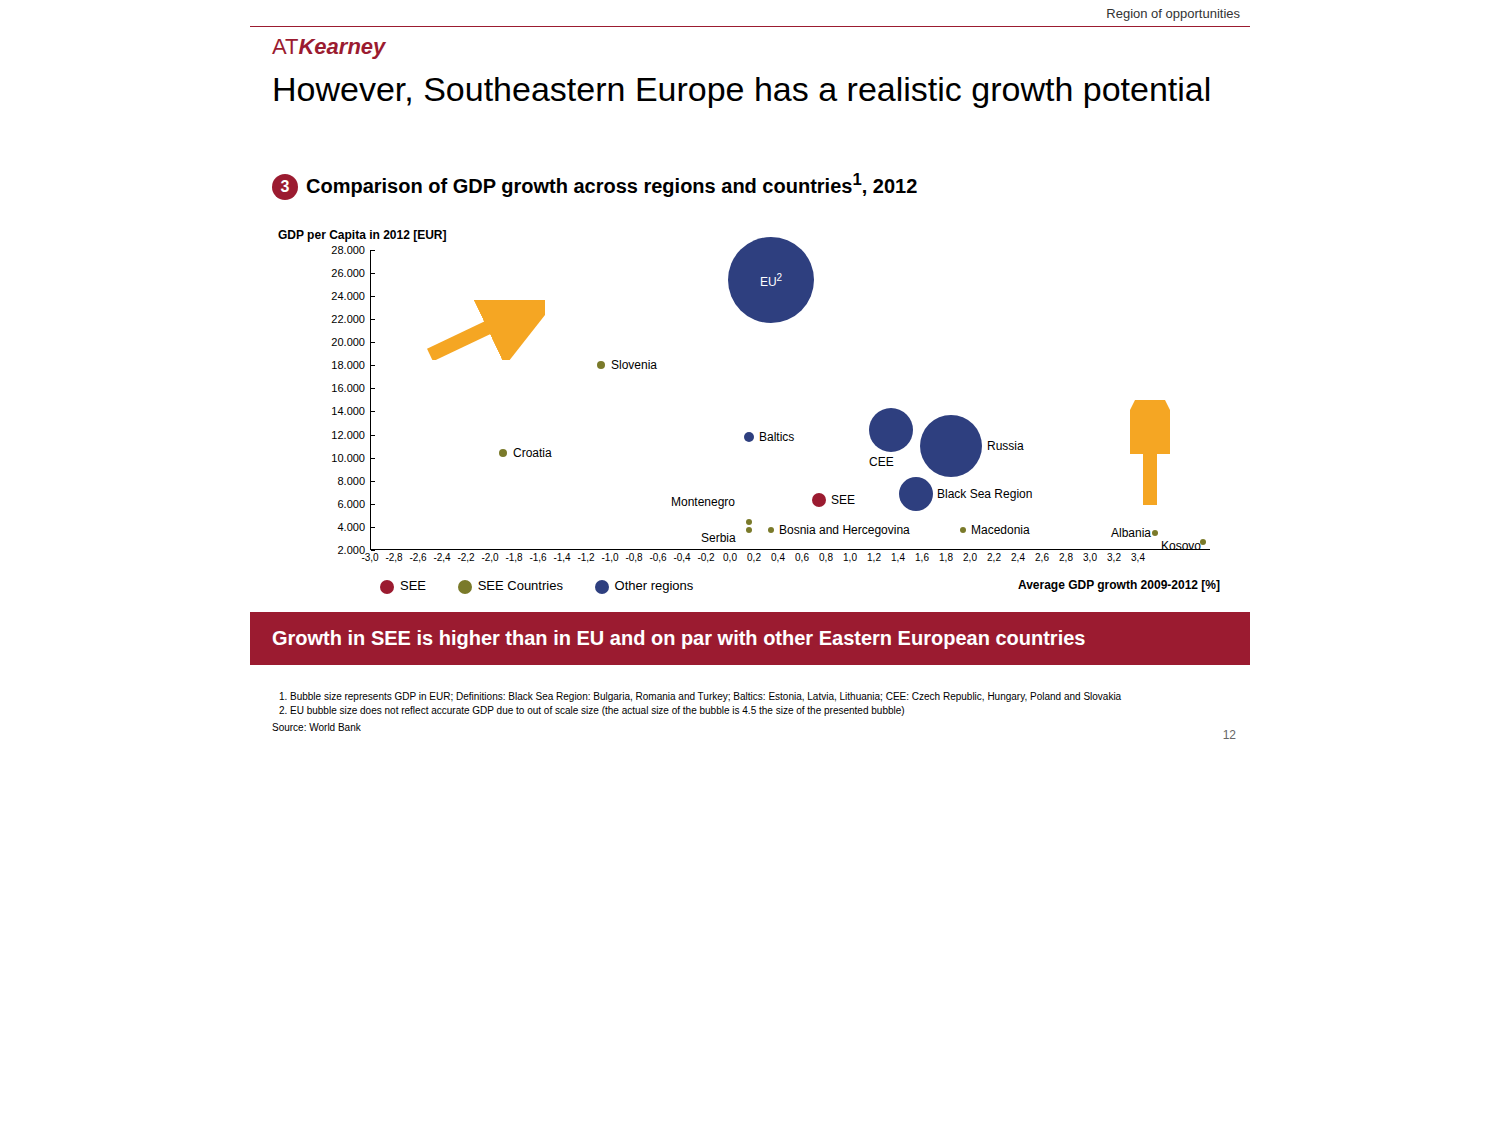Region of opportunities
ATKearney
However, Southeastern Europe has a realistic growth potential
3 Comparison of GDP growth across regions and countries1, 2012
GDP per Capita in 2012 [EUR]
28.000
26.000
24.000
22.000
20.000
18.000
16.000
14.000
12.000
10.000
8.000
6.000
4.000
2.000
EU2
CEE
Russia
Black Sea Region
Baltics
SEE
Slovenia
Croatia
Montenegro
Serbia
Bosnia and Hercegovina
Macedonia
Albania
Kosovo
-3,0
-2,8
-2,6
-2,4
-2,2
-2,0
-1,8
-1,6
-1,4
-1,2
-1,0
-0,8
-0,6
-0,4
-0,2
0,0
0,2
0,4
0,6
0,8
1,0
1,2
1,4
1,6
1,8
2,0
2,2
2,4
2,6
2,8
3,0
3,2
3,4
SEE SEE Countries Other regions
Average GDP growth 2009-2012 [%]
Growth in SEE is higher than in EU and on par with other Eastern European countries
Bubble size represents GDP in EUR; Definitions: Black Sea Region: Bulgaria, Romania and Turkey; Baltics: Estonia, Latvia, Lithuania; CEE: Czech Republic, Hungary, Poland and Slovakia
EU bubble size does not reflect accurate GDP due to out of scale size (the actual size of the bubble is 4.5 the size of the presented bubble)
Source: World Bank
12